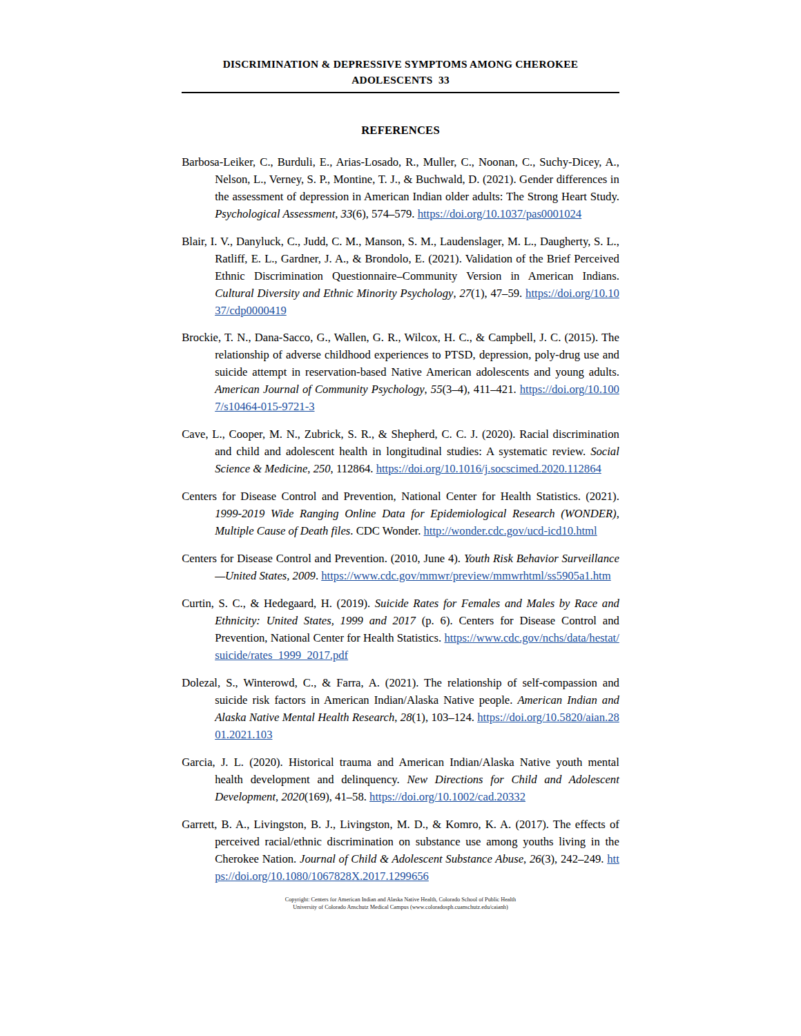DISCRIMINATION & DEPRESSIVE SYMPTOMS AMONG CHEROKEE ADOLESCENTS 33
REFERENCES
Barbosa-Leiker, C., Burduli, E., Arias-Losado, R., Muller, C., Noonan, C., Suchy-Dicey, A., Nelson, L., Verney, S. P., Montine, T. J., & Buchwald, D. (2021). Gender differences in the assessment of depression in American Indian older adults: The Strong Heart Study. Psychological Assessment, 33(6), 574–579. https://doi.org/10.1037/pas0001024
Blair, I. V., Danyluck, C., Judd, C. M., Manson, S. M., Laudenslager, M. L., Daugherty, S. L., Ratliff, E. L., Gardner, J. A., & Brondolo, E. (2021). Validation of the Brief Perceived Ethnic Discrimination Questionnaire–Community Version in American Indians. Cultural Diversity and Ethnic Minority Psychology, 27(1), 47–59. https://doi.org/10.1037/cdp0000419
Brockie, T. N., Dana-Sacco, G., Wallen, G. R., Wilcox, H. C., & Campbell, J. C. (2015). The relationship of adverse childhood experiences to PTSD, depression, poly-drug use and suicide attempt in reservation-based Native American adolescents and young adults. American Journal of Community Psychology, 55(3–4), 411–421. https://doi.org/10.1007/s10464-015-9721-3
Cave, L., Cooper, M. N., Zubrick, S. R., & Shepherd, C. C. J. (2020). Racial discrimination and child and adolescent health in longitudinal studies: A systematic review. Social Science & Medicine, 250, 112864. https://doi.org/10.1016/j.socscimed.2020.112864
Centers for Disease Control and Prevention, National Center for Health Statistics. (2021). 1999-2019 Wide Ranging Online Data for Epidemiological Research (WONDER), Multiple Cause of Death files. CDC Wonder. http://wonder.cdc.gov/ucd-icd10.html
Centers for Disease Control and Prevention. (2010, June 4). Youth Risk Behavior Surveillance—United States, 2009. https://www.cdc.gov/mmwr/preview/mmwrhtml/ss5905a1.htm
Curtin, S. C., & Hedegaard, H. (2019). Suicide Rates for Females and Males by Race and Ethnicity: United States, 1999 and 2017 (p. 6). Centers for Disease Control and Prevention, National Center for Health Statistics. https://www.cdc.gov/nchs/data/hestat/suicide/rates_1999_2017.pdf
Dolezal, S., Winterowd, C., & Farra, A. (2021). The relationship of self-compassion and suicide risk factors in American Indian/Alaska Native people. American Indian and Alaska Native Mental Health Research, 28(1), 103–124. https://doi.org/10.5820/aian.2801.2021.103
Garcia, J. L. (2020). Historical trauma and American Indian/Alaska Native youth mental health development and delinquency. New Directions for Child and Adolescent Development, 2020(169), 41–58. https://doi.org/10.1002/cad.20332
Garrett, B. A., Livingston, B. J., Livingston, M. D., & Komro, K. A. (2017). The effects of perceived racial/ethnic discrimination on substance use among youths living in the Cherokee Nation. Journal of Child & Adolescent Substance Abuse, 26(3), 242–249. https://doi.org/10.1080/1067828X.2017.1299656
Copyright: Centers for American Indian and Alaska Native Health, Colorado School of Public Health
University of Colorado Anschutz Medical Campus (www.coloradosph.cuanschutz.edu/caianh)